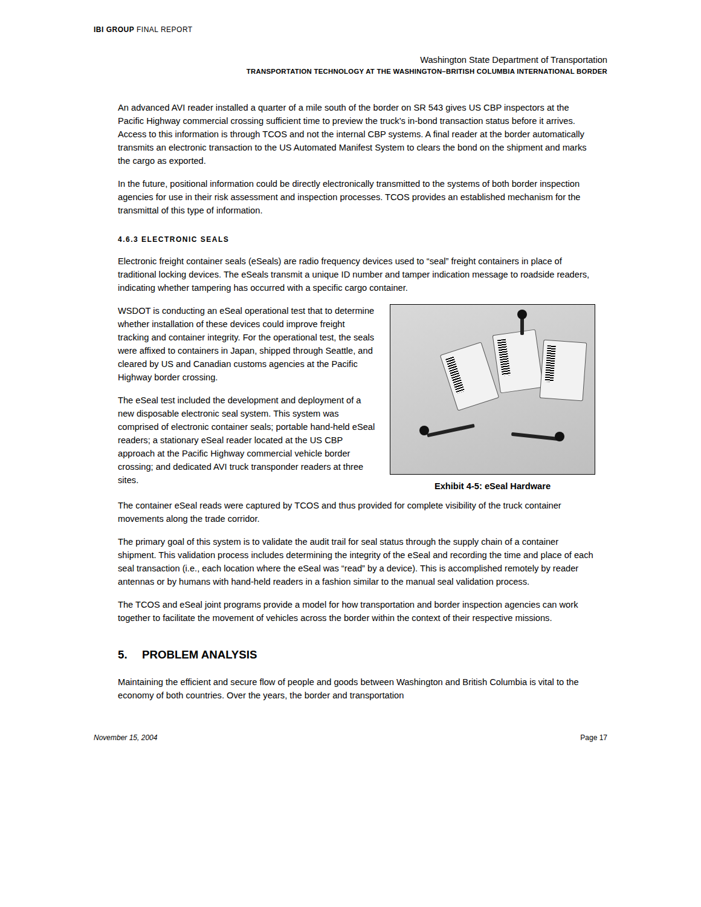IBI GROUP FINAL REPORT
Washington State Department of Transportation
TRANSPORTATION TECHNOLOGY AT THE WASHINGTON–BRITISH COLUMBIA INTERNATIONAL BORDER
An advanced AVI reader installed a quarter of a mile south of the border on SR 543 gives US CBP inspectors at the Pacific Highway commercial crossing sufficient time to preview the truck's in-bond transaction status before it arrives. Access to this information is through TCOS and not the internal CBP systems. A final reader at the border automatically transmits an electronic transaction to the US Automated Manifest System to clears the bond on the shipment and marks the cargo as exported.
In the future, positional information could be directly electronically transmitted to the systems of both border inspection agencies for use in their risk assessment and inspection processes. TCOS provides an established mechanism for the transmittal of this type of information.
4.6.3 ELECTRONIC SEALS
Electronic freight container seals (eSeals) are radio frequency devices used to “seal” freight containers in place of traditional locking devices. The eSeals transmit a unique ID number and tamper indication message to roadside readers, indicating whether tampering has occurred with a specific cargo container.
Exhibit 4-5: eSeal Hardware
WSDOT is conducting an eSeal operational test that to determine whether installation of these devices could improve freight tracking and container integrity. For the operational test, the seals were affixed to containers in Japan, shipped through Seattle, and cleared by US and Canadian customs agencies at the Pacific Highway border crossing.
The eSeal test included the development and deployment of a new disposable electronic seal system. This system was comprised of electronic container seals; portable hand-held eSeal readers; a stationary eSeal reader located at the US CBP approach at the Pacific Highway commercial vehicle border crossing; and dedicated AVI truck transponder readers at three sites.
The container eSeal reads were captured by TCOS and thus provided for complete visibility of the truck container movements along the trade corridor.
The primary goal of this system is to validate the audit trail for seal status through the supply chain of a container shipment. This validation process includes determining the integrity of the eSeal and recording the time and place of each seal transaction (i.e., each location where the eSeal was “read” by a device). This is accomplished remotely by reader antennas or by humans with hand-held readers in a fashion similar to the manual seal validation process.
The TCOS and eSeal joint programs provide a model for how transportation and border inspection agencies can work together to facilitate the movement of vehicles across the border within the context of their respective missions.
5. PROBLEM ANALYSIS
Maintaining the efficient and secure flow of people and goods between Washington and British Columbia is vital to the economy of both countries. Over the years, the border and transportation
November 15, 2004
Page 17